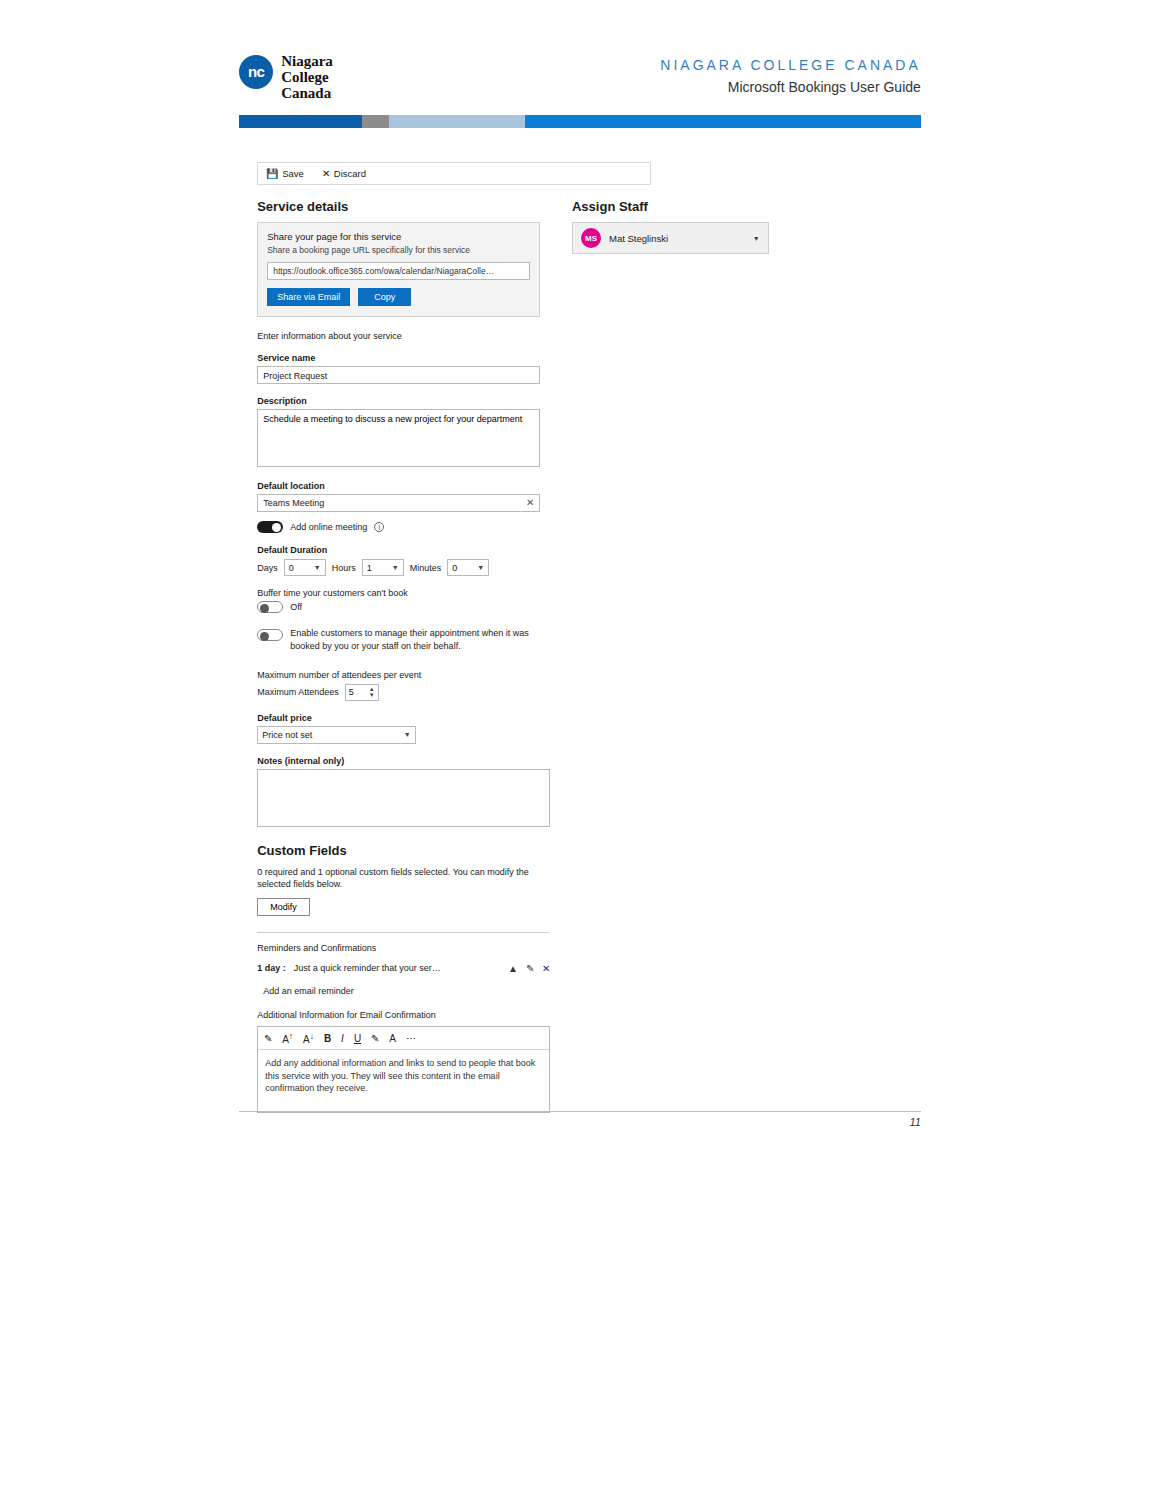nc
Niagara
College
Canada
NIAGARA COLLEGE CANADA
Microsoft Bookings User Guide
💾Save
✕Discard
Service details
Share your page for this service
Share a booking page URL specifically for this service
https://outlook.office365.com/owa/calendar/NiagaraColle…
Share via Email Copy
Enter information about your service
Service name
Project Request
Description
Schedule a meeting to discuss a new project for your department
Default location
Teams Meeting✕
Add online meeting i
Default Duration
Days
0▼
Hours
1▼
Minutes
0▼
Buffer time your customers can't book
Off
Enable customers to manage their appointment when it was booked by you or your staff on their behalf.
Maximum number of attendees per event
Maximum Attendees
5▲
▼
Default price
Price not set▼
Notes (internal only)
Custom Fields
0 required and 1 optional custom fields selected. You can modify the selected fields below.
Modify
Reminders and Confirmations
1 day : Just a quick reminder that your ser… ▲ ✎ ✕
Add an email reminder
Additional Information for Email Confirmation
✎ A↑ A↓ B I U ✎ A ⋯
Add any additional information and links to send to people that book this service with you. They will see this content in the email confirmation they receive.
Assign Staff
MS
Mat Steglinski
▼
11